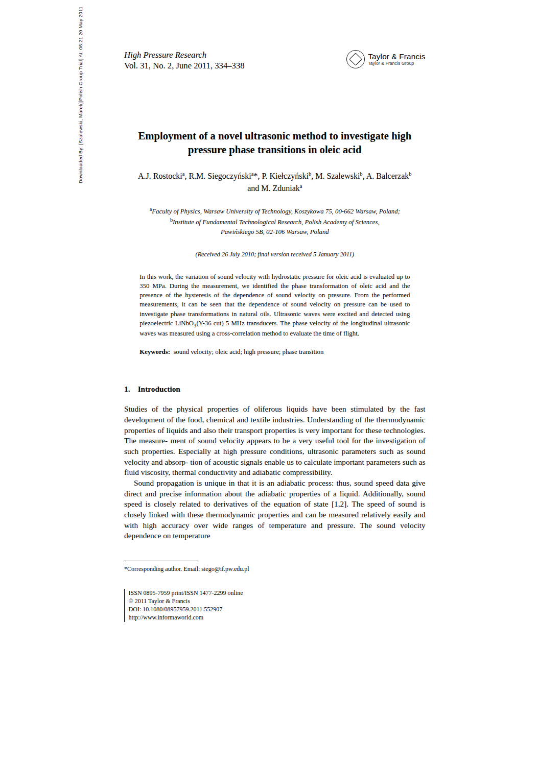Downloaded By: [Szalewski, Marek][Polish Group Trial] At: 06:21 20 May 2011
High Pressure Research
Vol. 31, No. 2, June 2011, 334–338
Taylor & Francis
Taylor & Francis Group
Employment of a novel ultrasonic method to investigate high
pressure phase transitions in oleic acid
A.J. Rostockia, R.M. Siegoczyńskia*, P. Kiełczyńskib, M. Szalewskib, A. Balcerzakb
and M. Zduniaka
aFaculty of Physics, Warsaw University of Technology, Koszykowa 75, 00-662 Warsaw, Poland;
bInstitute of Fundamental Technological Research, Polish Academy of Sciences,
Pawińskiego 5B, 02-106 Warsaw, Poland
(Received 26 July 2010; final version received 5 January 2011)
In this work, the variation of sound velocity with hydrostatic pressure for oleic acid is evaluated up to 350 MPa. During the measurement, we identified the phase transformation of oleic acid and the presence of the hysteresis of the dependence of sound velocity on pressure. From the performed measurements, it can be seen that the dependence of sound velocity on pressure can be used to investigate phase transformations in natural oils. Ultrasonic waves were excited and detected using piezoelectric LiNbO3(Y-36 cut) 5 MHz transducers. The phase velocity of the longitudinal ultrasonic waves was measured using a cross-correlation method to evaluate the time of flight.
Keywords: sound velocity; oleic acid; high pressure; phase transition
1. Introduction
Studies of the physical properties of oliferous liquids have been stimulated by the fast development of the food, chemical and textile industries. Understanding of the thermodynamic properties of liquids and also their transport properties is very important for these technologies. The measure- ment of sound velocity appears to be a very useful tool for the investigation of such properties. Especially at high pressure conditions, ultrasonic parameters such as sound velocity and absorp- tion of acoustic signals enable us to calculate important parameters such as fluid viscosity, thermal conductivity and adiabatic compressibility.
Sound propagation is unique in that it is an adiabatic process: thus, sound speed data give direct and precise information about the adiabatic properties of a liquid. Additionally, sound speed is closely related to derivatives of the equation of state [1,2]. The speed of sound is closely linked with these thermodynamic properties and can be measured relatively easily and with high accuracy over wide ranges of temperature and pressure. The sound velocity dependence on temperature
*Corresponding author. Email: siego@if.pw.edu.pl
ISSN 0895-7959 print/ISSN 1477-2299 online
© 2011 Taylor & Francis
DOI: 10.1080/08957959.2011.552907
http://www.informaworld.com